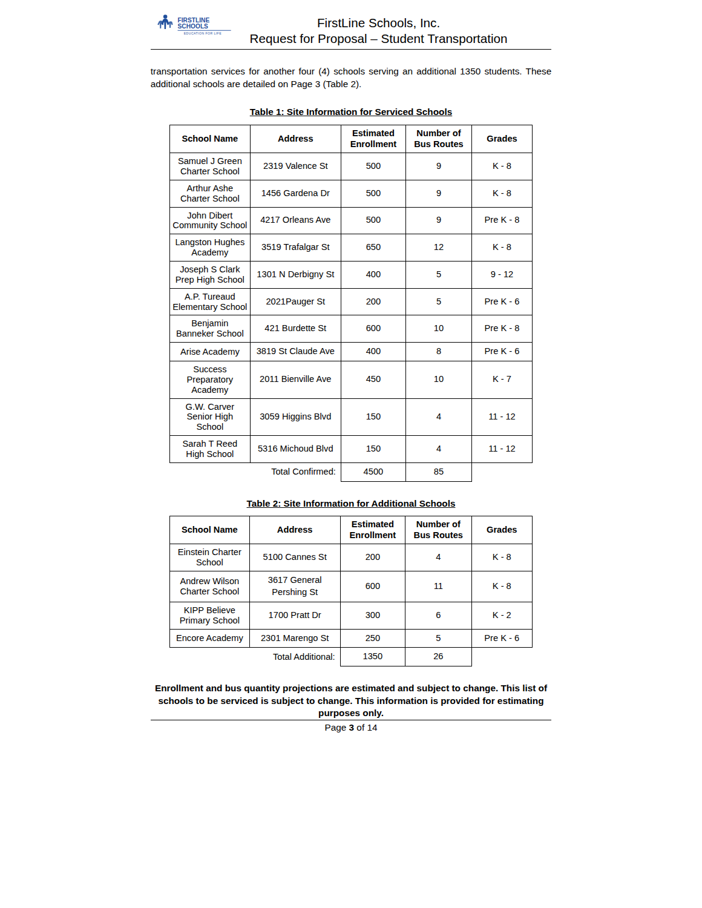FIRSTLINE SCHOOLS EDUCATION FOR LIFE
FirstLine Schools, Inc.
Request for Proposal – Student Transportation
transportation services for another four (4) schools serving an additional 1350 students. These additional schools are detailed on Page 3 (Table 2).
Table 1: Site Information for Serviced Schools
| School Name | Address | Estimated Enrollment | Number of Bus Routes | Grades |
| --- | --- | --- | --- | --- |
| Samuel J Green Charter School | 2319 Valence St | 500 | 9 | K - 8 |
| Arthur Ashe Charter School | 1456 Gardena Dr | 500 | 9 | K - 8 |
| John Dibert Community School | 4217 Orleans Ave | 500 | 9 | Pre K - 8 |
| Langston Hughes Academy | 3519 Trafalgar St | 650 | 12 | K - 8 |
| Joseph S Clark Prep High School | 1301 N Derbigny St | 400 | 5 | 9 - 12 |
| A.P. Tureaud Elementary School | 2021Pauger St | 200 | 5 | Pre K - 6 |
| Benjamin Banneker School | 421 Burdette St | 600 | 10 | Pre K - 8 |
| Arise Academy | 3819 St Claude Ave | 400 | 8 | Pre K - 6 |
| Success Preparatory Academy | 2011 Bienville Ave | 450 | 10 | K - 7 |
| G.W. Carver Senior High School | 3059 Higgins Blvd | 150 | 4 | 11 - 12 |
| Sarah T Reed High School | 5316 Michoud Blvd | 150 | 4 | 11 - 12 |
| | Total Confirmed: | 4500 | 85 | |
Table 2: Site Information for Additional Schools
| School Name | Address | Estimated Enrollment | Number of Bus Routes | Grades |
| --- | --- | --- | --- | --- |
| Einstein Charter School | 5100 Cannes St | 200 | 4 | K - 8 |
| Andrew Wilson Charter School | 3617 General Pershing St | 600 | 11 | K - 8 |
| KIPP Believe Primary School | 1700 Pratt Dr | 300 | 6 | K - 2 |
| Encore Academy | 2301 Marengo St | 250 | 5 | Pre K - 6 |
| | Total Additional: | 1350 | 26 | |
Enrollment and bus quantity projections are estimated and subject to change. This list of schools to be serviced is subject to change. This information is provided for estimating purposes only.
Page 3 of 14